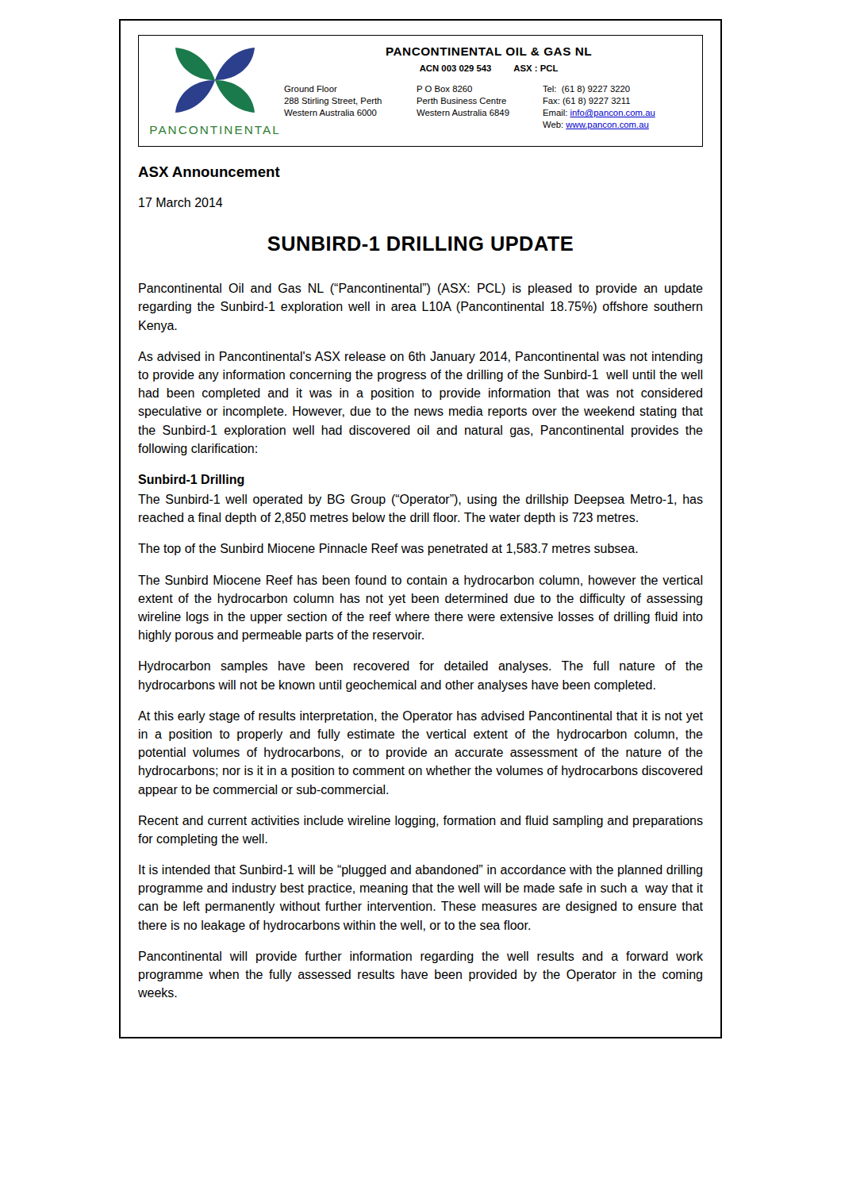| PANCONTINENTAL | PANCONTINENTAL OIL & GAS NL ACN 003 029 543 ASX : PCL / Ground Floor / P O Box 8260 / Tel: (61 8) 9227 3220 / / 288 Stirling Street, Perth / Perth Business Centre / Fax: (61 8) 9227 3211 / / Western Australia 6000 / Western Australia 6849 / Email: info@pancon.com.au / / / / Web: www.pancon.com.au / |
ASX Announcement
17 March 2014
SUNBIRD-1 DRILLING UPDATE
Pancontinental Oil and Gas NL (“Pancontinental”) (ASX: PCL) is pleased to provide an update regarding the Sunbird-1 exploration well in area L10A (Pancontinental 18.75%) offshore southern Kenya.
As advised in Pancontinental's ASX release on 6th January 2014, Pancontinental was not intending to provide any information concerning the progress of the drilling of the Sunbird-1 well until the well had been completed and it was in a position to provide information that was not considered speculative or incomplete. However, due to the news media reports over the weekend stating that the Sunbird-1 exploration well had discovered oil and natural gas, Pancontinental provides the following clarification:
Sunbird-1 Drilling
The Sunbird-1 well operated by BG Group (“Operator”), using the drillship Deepsea Metro-1, has reached a final depth of 2,850 metres below the drill floor. The water depth is 723 metres.
The top of the Sunbird Miocene Pinnacle Reef was penetrated at 1,583.7 metres subsea.
The Sunbird Miocene Reef has been found to contain a hydrocarbon column, however the vertical extent of the hydrocarbon column has not yet been determined due to the difficulty of assessing wireline logs in the upper section of the reef where there were extensive losses of drilling fluid into highly porous and permeable parts of the reservoir.
Hydrocarbon samples have been recovered for detailed analyses. The full nature of the hydrocarbons will not be known until geochemical and other analyses have been completed.
At this early stage of results interpretation, the Operator has advised Pancontinental that it is not yet in a position to properly and fully estimate the vertical extent of the hydrocarbon column, the potential volumes of hydrocarbons, or to provide an accurate assessment of the nature of the hydrocarbons; nor is it in a position to comment on whether the volumes of hydrocarbons discovered appear to be commercial or sub-commercial.
Recent and current activities include wireline logging, formation and fluid sampling and preparations for completing the well.
It is intended that Sunbird-1 will be “plugged and abandoned” in accordance with the planned drilling programme and industry best practice, meaning that the well will be made safe in such a way that it can be left permanently without further intervention. These measures are designed to ensure that there is no leakage of hydrocarbons within the well, or to the sea floor.
Pancontinental will provide further information regarding the well results and a forward work programme when the fully assessed results have been provided by the Operator in the coming weeks.